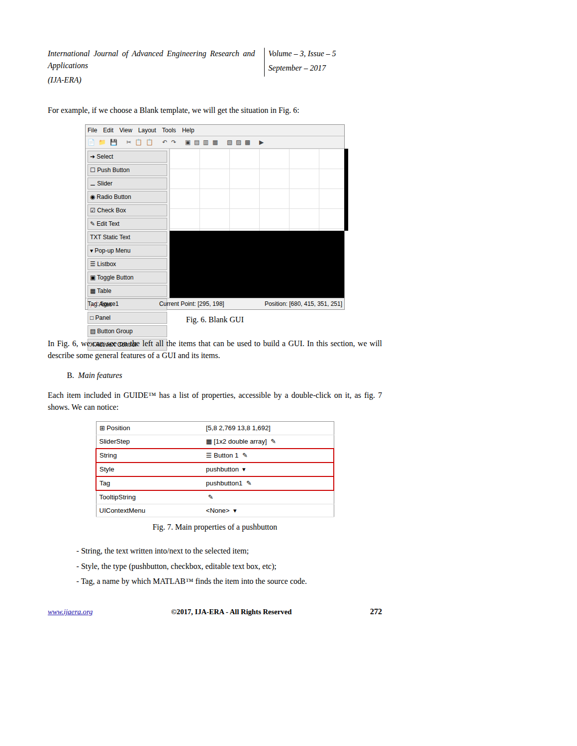International Journal of Advanced Engineering Research and Applications
(IJA-ERA)
Volume – 3, Issue – 5
September – 2017
For example, if we choose a Blank template, we will get the situation in Fig. 6:
File Edit View Layout Tools Help
📄 📁 💾 ✂ 📋 📋 ↶ ↷ ▣ ▤ ▥ ▦ ▧ ▨ ▩ ▶
➔ Select
☐ Push Button
⚊ Slider
◉ Radio Button
☑ Check Box
✎ Edit Text
TXT Static Text
▾ Pop-up Menu
☰ Listbox
▣ Toggle Button
▦ Table
📈 Axes
□ Panel
▤ Button Group
X ActiveX Control
Tag: figure1 Current Point: [295, 198] Position: [680, 415, 351, 251]
Fig. 6. Blank GUI
In Fig. 6, we can see on the left all the items that can be used to build a GUI. In this section, we will describe some general features of a GUI and its items.
B. Main features
Each item included in GUIDE™ has a list of properties, accessible by a double-click on it, as fig. 7 shows. We can notice:
| ⊞ Position | [5,8 2,769 13,8 1,692] |
| SliderStep | ▦ [1x2 double array] ✎ |
| String | ☰ Button 1 ✎ |
| Style | pushbutton ▾ |
| Tag | pushbutton1 ✎ |
| TooltipString | ✎ |
| UIContextMenu | <None> ▾ |
Fig. 7. Main properties of a pushbutton
String, the text written into/next to the selected item;
Style, the type (pushbutton, checkbox, editable text box, etc);
Tag, a name by which MATLAB™ finds the item into the source code.
www.ijaera.org ©2017, IJA-ERA - All Rights Reserved 272